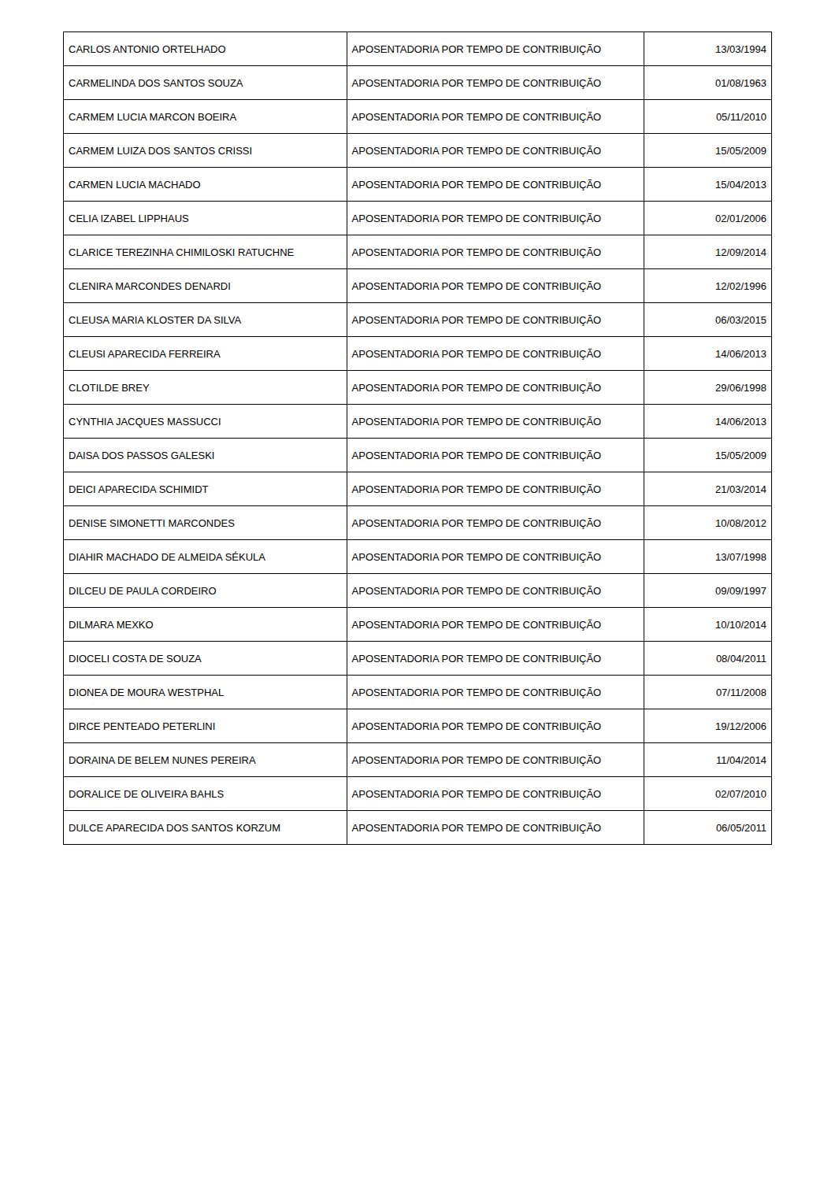| CARLOS ANTONIO ORTELHADO | APOSENTADORIA POR TEMPO DE CONTRIBUIÇÃO | 13/03/1994 |
| CARMELINDA DOS SANTOS SOUZA | APOSENTADORIA POR TEMPO DE CONTRIBUIÇÃO | 01/08/1963 |
| CARMEM LUCIA MARCON BOEIRA | APOSENTADORIA POR TEMPO DE CONTRIBUIÇÃO | 05/11/2010 |
| CARMEM LUIZA DOS SANTOS CRISSI | APOSENTADORIA POR TEMPO DE CONTRIBUIÇÃO | 15/05/2009 |
| CARMEN LUCIA MACHADO | APOSENTADORIA POR TEMPO DE CONTRIBUIÇÃO | 15/04/2013 |
| CELIA IZABEL LIPPHAUS | APOSENTADORIA POR TEMPO DE CONTRIBUIÇÃO | 02/01/2006 |
| CLARICE TEREZINHA CHIMILOSKI RATUCHNE | APOSENTADORIA POR TEMPO DE CONTRIBUIÇÃO | 12/09/2014 |
| CLENIRA MARCONDES DENARDI | APOSENTADORIA POR TEMPO DE CONTRIBUIÇÃO | 12/02/1996 |
| CLEUSA MARIA KLOSTER DA SILVA | APOSENTADORIA POR TEMPO DE CONTRIBUIÇÃO | 06/03/2015 |
| CLEUSI APARECIDA FERREIRA | APOSENTADORIA POR TEMPO DE CONTRIBUIÇÃO | 14/06/2013 |
| CLOTILDE BREY | APOSENTADORIA POR TEMPO DE CONTRIBUIÇÃO | 29/06/1998 |
| CYNTHIA JACQUES MASSUCCI | APOSENTADORIA POR TEMPO DE CONTRIBUIÇÃO | 14/06/2013 |
| DAISA DOS PASSOS GALESKI | APOSENTADORIA POR TEMPO DE CONTRIBUIÇÃO | 15/05/2009 |
| DEICI APARECIDA SCHIMIDT | APOSENTADORIA POR TEMPO DE CONTRIBUIÇÃO | 21/03/2014 |
| DENISE SIMONETTI MARCONDES | APOSENTADORIA POR TEMPO DE CONTRIBUIÇÃO | 10/08/2012 |
| DIAHIR MACHADO DE ALMEIDA SÉKULA | APOSENTADORIA POR TEMPO DE CONTRIBUIÇÃO | 13/07/1998 |
| DILCEU DE PAULA CORDEIRO | APOSENTADORIA POR TEMPO DE CONTRIBUIÇÃO | 09/09/1997 |
| DILMARA MEXKO | APOSENTADORIA POR TEMPO DE CONTRIBUIÇÃO | 10/10/2014 |
| DIOCELI COSTA DE SOUZA | APOSENTADORIA POR TEMPO DE CONTRIBUIÇÃO | 08/04/2011 |
| DIONEA DE MOURA WESTPHAL | APOSENTADORIA POR TEMPO DE CONTRIBUIÇÃO | 07/11/2008 |
| DIRCE PENTEADO PETERLINI | APOSENTADORIA POR TEMPO DE CONTRIBUIÇÃO | 19/12/2006 |
| DORAINA DE BELEM NUNES PEREIRA | APOSENTADORIA POR TEMPO DE CONTRIBUIÇÃO | 11/04/2014 |
| DORALICE DE OLIVEIRA BAHLS | APOSENTADORIA POR TEMPO DE CONTRIBUIÇÃO | 02/07/2010 |
| DULCE APARECIDA DOS SANTOS KORZUM | APOSENTADORIA POR TEMPO DE CONTRIBUIÇÃO | 06/05/2011 |